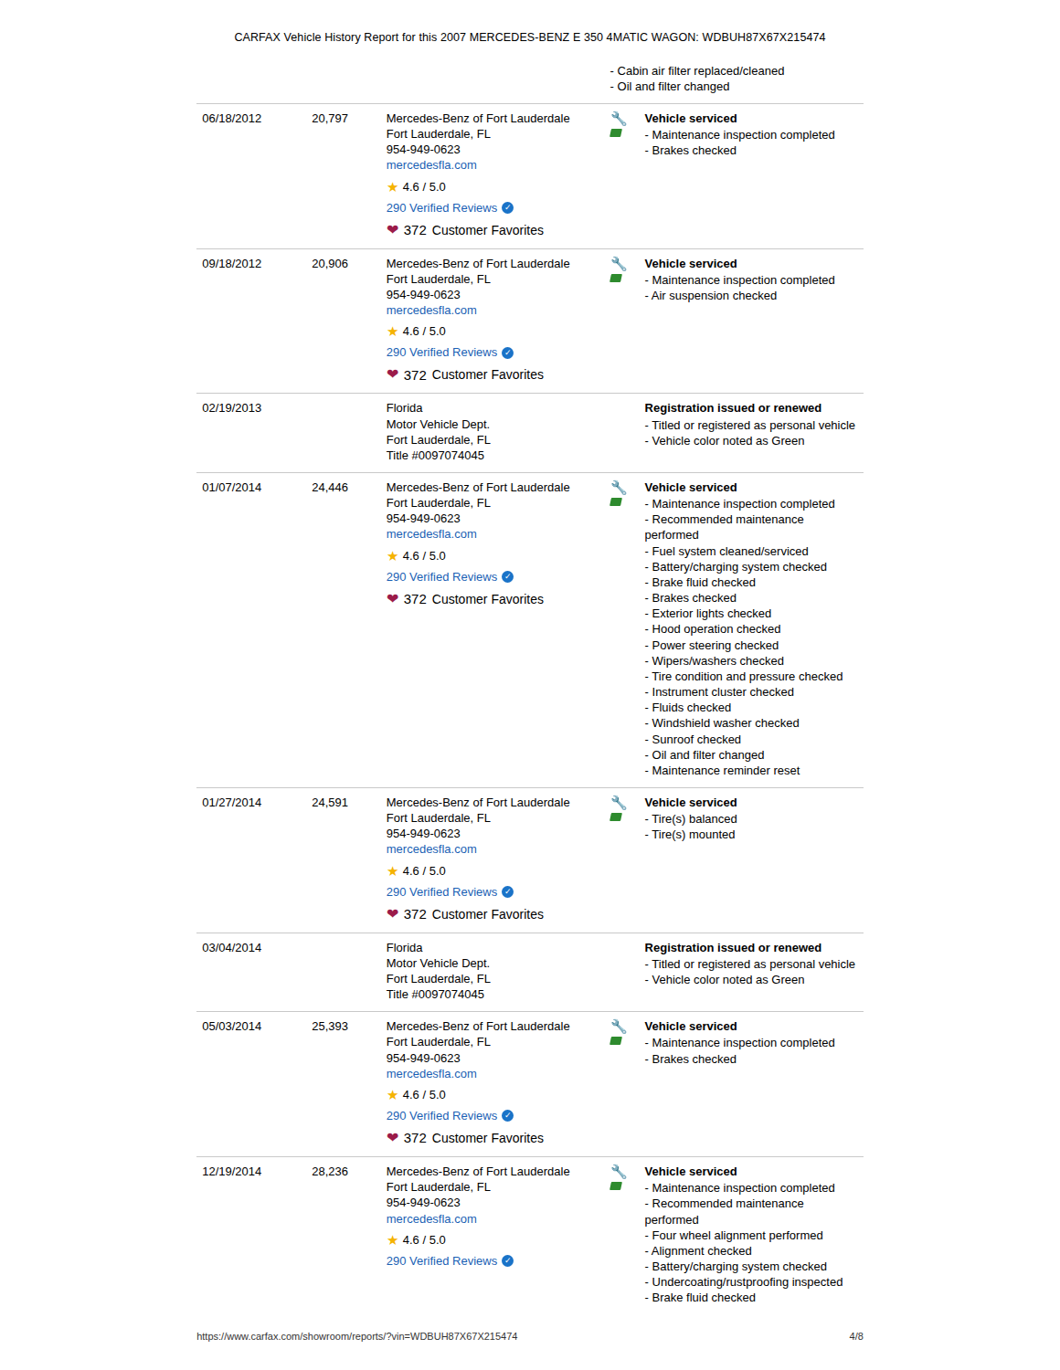CARFAX Vehicle History Report for this 2007 MERCEDES-BENZ E 350 4MATIC WAGON: WDBUH87X67X215474
| | | | Cabin air filter replaced/cleaned Oil and filter changed |
| 06/18/2012 | 20,797 | Mercedes-Benz of Fort Lauderdale Fort Lauderdale, FL 954-949-0623 mercedesfla.com ★ 4.6 / 5.0 290 Verified Reviews ✓ ❤ 372 Customer Favorites | 🔧 Vehicle serviced Maintenance inspection completed Brakes checked |
| 09/18/2012 | 20,906 | Mercedes-Benz of Fort Lauderdale Fort Lauderdale, FL 954-949-0623 mercedesfla.com ★ 4.6 / 5.0 290 Verified Reviews ✓ ❤ 372 Customer Favorites | 🔧 Vehicle serviced Maintenance inspection completed Air suspension checked |
| 02/19/2013 | | Florida Motor Vehicle Dept. Fort Lauderdale, FL Title #0097074045 | Registration issued or renewed Titled or registered as personal vehicle Vehicle color noted as Green |
| 01/07/2014 | 24,446 | Mercedes-Benz of Fort Lauderdale Fort Lauderdale, FL 954-949-0623 mercedesfla.com ★ 4.6 / 5.0 290 Verified Reviews ✓ ❤ 372 Customer Favorites | 🔧 Vehicle serviced Maintenance inspection completed Recommended maintenance performed Fuel system cleaned/serviced Battery/charging system checked Brake fluid checked Brakes checked Exterior lights checked Hood operation checked Power steering checked Wipers/washers checked Tire condition and pressure checked Instrument cluster checked Fluids checked Windshield washer checked Sunroof checked Oil and filter changed Maintenance reminder reset |
| 01/27/2014 | 24,591 | Mercedes-Benz of Fort Lauderdale Fort Lauderdale, FL 954-949-0623 mercedesfla.com ★ 4.6 / 5.0 290 Verified Reviews ✓ ❤ 372 Customer Favorites | 🔧 Vehicle serviced Tire(s) balanced Tire(s) mounted |
| 03/04/2014 | | Florida Motor Vehicle Dept. Fort Lauderdale, FL Title #0097074045 | Registration issued or renewed Titled or registered as personal vehicle Vehicle color noted as Green |
| 05/03/2014 | 25,393 | Mercedes-Benz of Fort Lauderdale Fort Lauderdale, FL 954-949-0623 mercedesfla.com ★ 4.6 / 5.0 290 Verified Reviews ✓ ❤ 372 Customer Favorites | 🔧 Vehicle serviced Maintenance inspection completed Brakes checked |
| 12/19/2014 | 28,236 | Mercedes-Benz of Fort Lauderdale Fort Lauderdale, FL 954-949-0623 mercedesfla.com ★ 4.6 / 5.0 290 Verified Reviews ✓ | 🔧 Vehicle serviced Maintenance inspection completed Recommended maintenance performed Four wheel alignment performed Alignment checked Battery/charging system checked Undercoating/rustproofing inspected Brake fluid checked |
https://www.carfax.com/showroom/reports/?vin=WDBUH87X67X215474
4/8